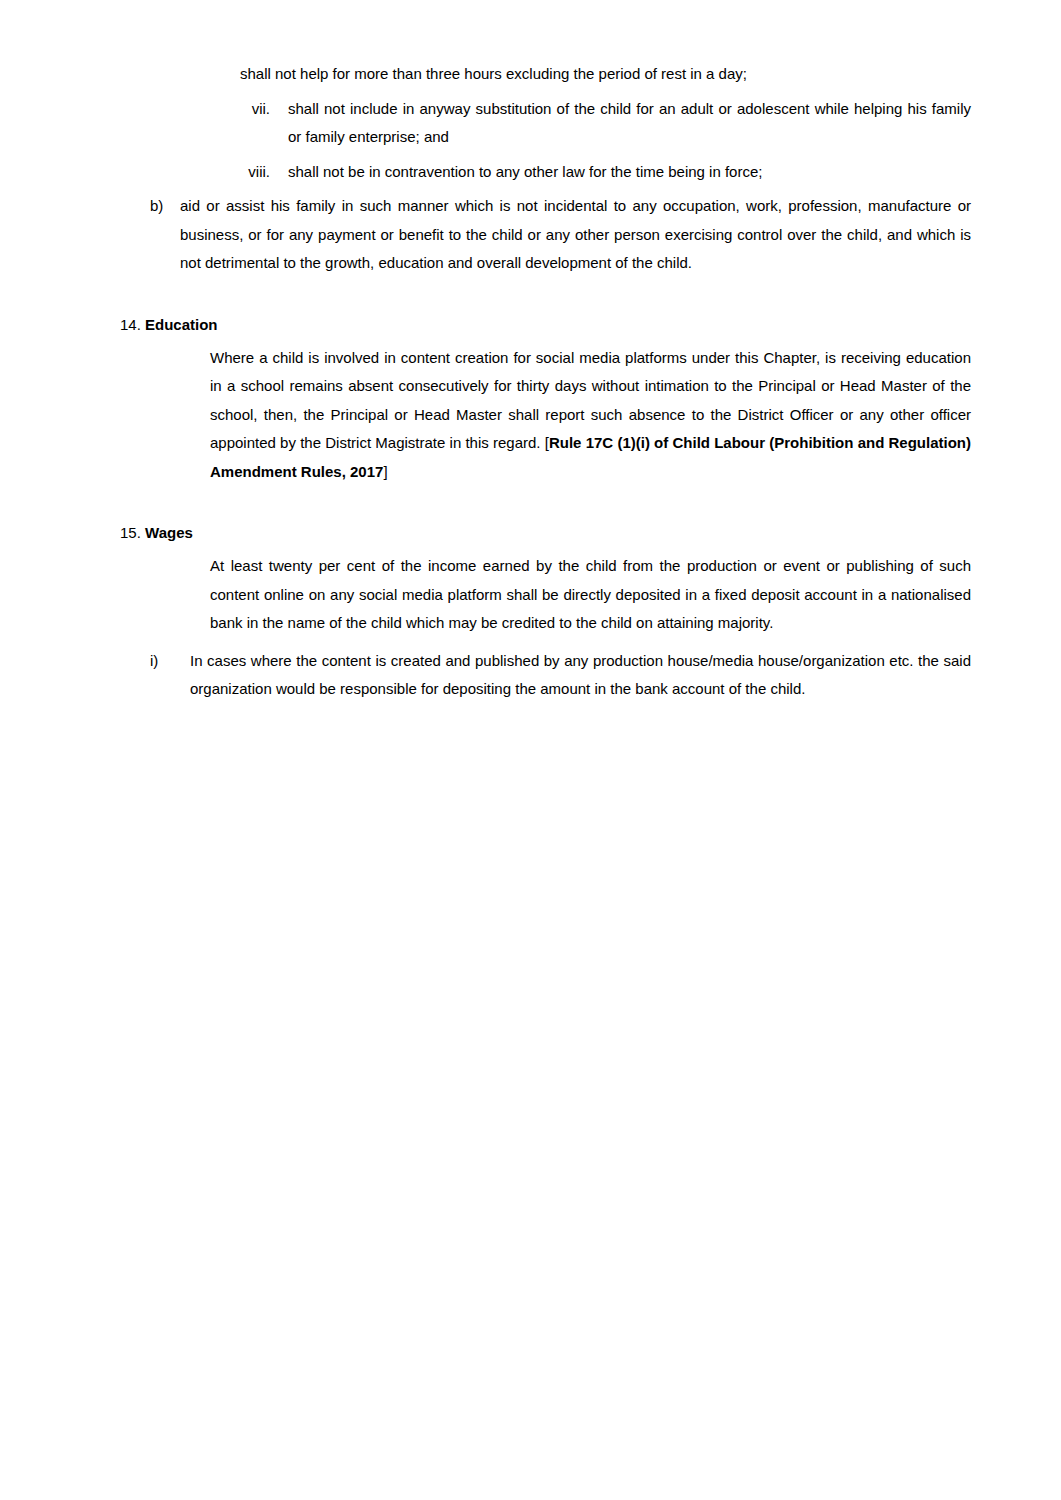shall not help for more than three hours excluding the period of rest in a day;
vii. shall not include in anyway substitution of the child for an adult or adolescent while helping his family or family enterprise; and
viii. shall not be in contravention to any other law for the time being in force;
b) aid or assist his family in such manner which is not incidental to any occupation, work, profession, manufacture or business, or for any payment or benefit to the child or any other person exercising control over the child, and which is not detrimental to the growth, education and overall development of the child.
14. Education
Where a child is involved in content creation for social media platforms under this Chapter, is receiving education in a school remains absent consecutively for thirty days without intimation to the Principal or Head Master of the school, then, the Principal or Head Master shall report such absence to the District Officer or any other officer appointed by the District Magistrate in this regard. [Rule 17C (1)(i) of Child Labour (Prohibition and Regulation) Amendment Rules, 2017]
15. Wages
At least twenty per cent of the income earned by the child from the production or event or publishing of such content online on any social media platform shall be directly deposited in a fixed deposit account in a nationalised bank in the name of the child which may be credited to the child on attaining majority.
i) In cases where the content is created and published by any production house/media house/organization etc. the said organization would be responsible for depositing the amount in the bank account of the child.